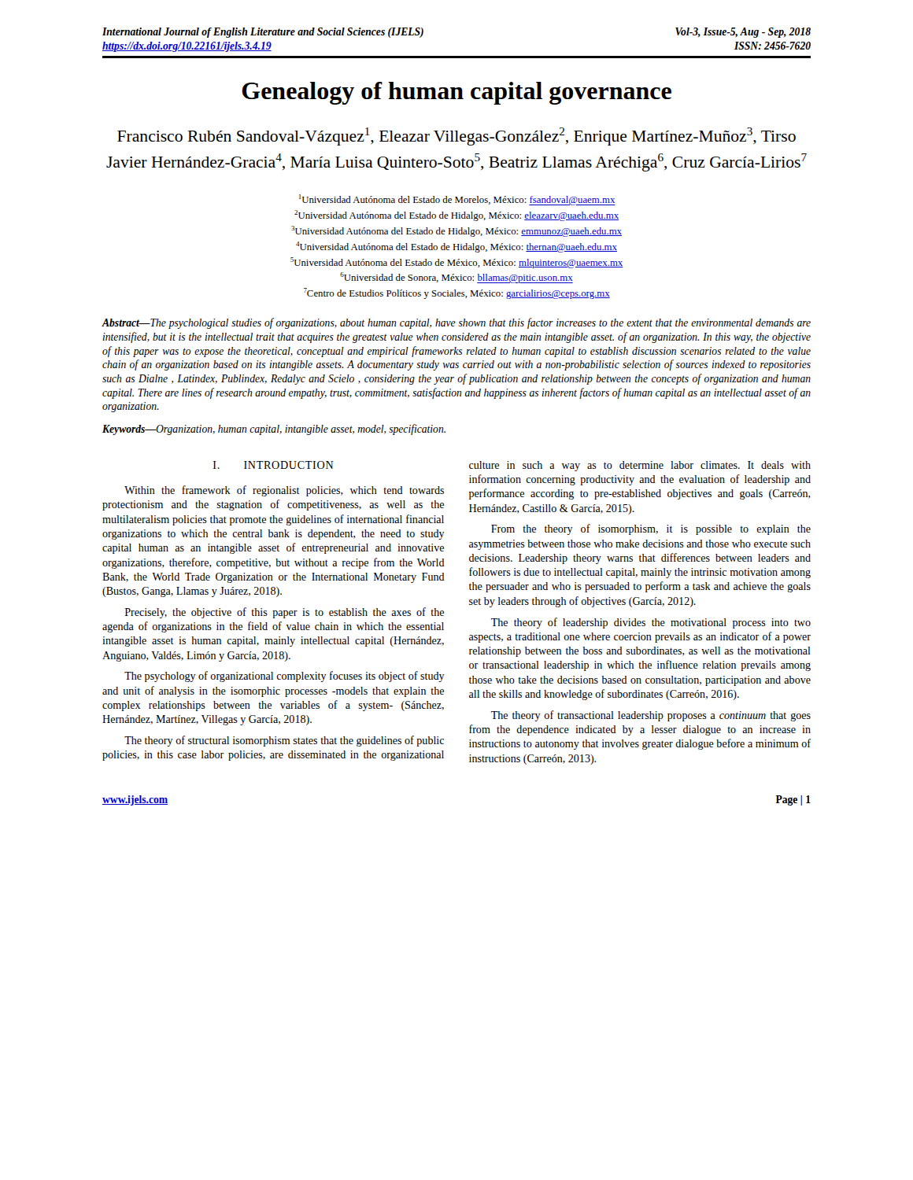International Journal of English Literature and Social Sciences (IJELS)
https://dx.doi.org/10.22161/ijels.3.4.19
Vol-3, Issue-5, Aug - Sep, 2018
ISSN: 2456-7620
Genealogy of human capital governance
Francisco Rubén Sandoval-Vázquez1, Eleazar Villegas-González2, Enrique Martínez-Muñoz3, Tirso Javier Hernández-Gracia4, María Luisa Quintero-Soto5, Beatriz Llamas Aréchiga6, Cruz García-Lirios7
1Universidad Autónoma del Estado de Morelos, México: fsandoval@uaem.mx
2Universidad Autónoma del Estado de Hidalgo, México: eleazarv@uaeh.edu.mx
3Universidad Autónoma del Estado de Hidalgo, México: emmunoz@uaeh.edu.mx
4Universidad Autónoma del Estado de Hidalgo, México: thernan@uaeh.edu.mx
5Universidad Autónoma del Estado de México, México: mlquinteros@uaemex.mx
6Universidad de Sonora, México: bllamas@pitic.uson.mx
7Centro de Estudios Políticos y Sociales, México: garcialirios@ceps.org.mx
Abstract—The psychological studies of organizations, about human capital, have shown that this factor increases to the extent that the environmental demands are intensified, but it is the intellectual trait that acquires the greatest value when considered as the main intangible asset. of an organization. In this way, the objective of this paper was to expose the theoretical, conceptual and empirical frameworks related to human capital to establish discussion scenarios related to the value chain of an organization based on its intangible assets. A documentary study was carried out with a non-probabilistic selection of sources indexed to repositories such as Dialne , Latindex, Publindex, Redalyc and Scielo , considering the year of publication and relationship between the concepts of organization and human capital. There are lines of research around empathy, trust, commitment, satisfaction and happiness as inherent factors of human capital as an intellectual asset of an organization.
Keywords—Organization, human capital, intangible asset, model, specification.
I. Introduction
Within the framework of regionalist policies, which tend towards protectionism and the stagnation of competitiveness, as well as the multilateralism policies that promote the guidelines of international financial organizations to which the central bank is dependent, the need to study capital human as an intangible asset of entrepreneurial and innovative organizations, therefore, competitive, but without a recipe from the World Bank, the World Trade Organization or the International Monetary Fund (Bustos, Ganga, Llamas y Juárez, 2018).
Precisely, the objective of this paper is to establish the axes of the agenda of organizations in the field of value chain in which the essential intangible asset is human capital, mainly intellectual capital (Hernández, Anguiano, Valdés, Limón y García, 2018).
The psychology of organizational complexity focuses its object of study and unit of analysis in the isomorphic processes -models that explain the complex relationships between the variables of a system- (Sánchez, Hernández, Martínez, Villegas y García, 2018).
The theory of structural isomorphism states that the guidelines of public policies, in this case labor policies, are disseminated in the organizational culture in such a way as to determine labor climates. It deals with information concerning productivity and the evaluation of leadership and performance according to pre-established objectives and goals (Carreón, Hernández, Castillo & García, 2015).
From the theory of isomorphism, it is possible to explain the asymmetries between those who make decisions and those who execute such decisions. Leadership theory warns that differences between leaders and followers is due to intellectual capital, mainly the intrinsic motivation among the persuader and who is persuaded to perform a task and achieve the goals set by leaders through of objectives (García, 2012).
The theory of leadership divides the motivational process into two aspects, a traditional one where coercion prevails as an indicator of a power relationship between the boss and subordinates, as well as the motivational or transactional leadership in which the influence relation prevails among those who take the decisions based on consultation, participation and above all the skills and knowledge of subordinates (Carreón, 2016).
The theory of transactional leadership proposes a continuum that goes from the dependence indicated by a lesser dialogue to an increase in instructions to autonomy that involves greater dialogue before a minimum of instructions (Carreón, 2013).
www.ijels.com
Page | 1